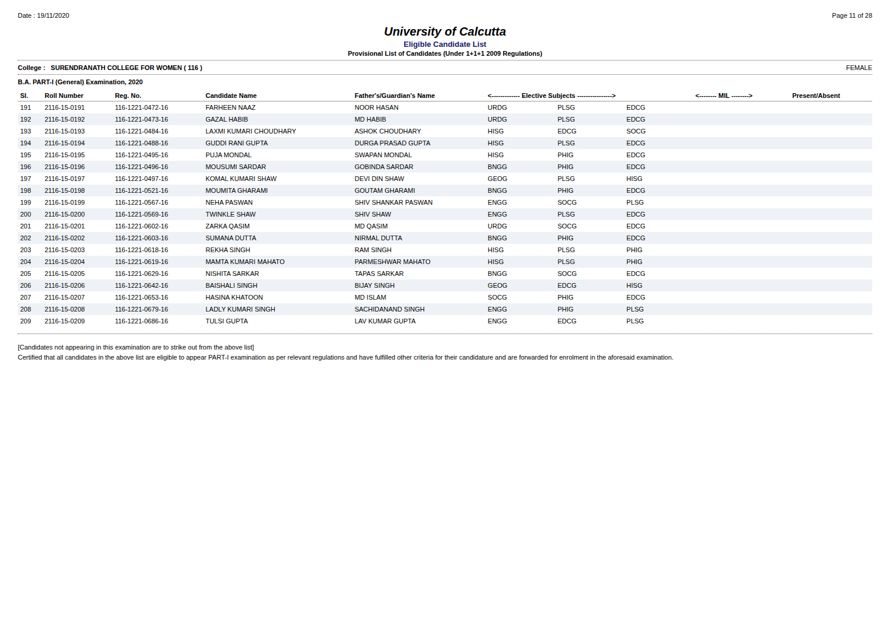Date : 19/11/2020
Page 11 of 28
University of Calcutta
Eligible Candidate List
Provisional List of Candidates (Under 1+1+1 2009 Regulations)
College : SURENDRANATH COLLEGE FOR WOMEN ( 116 ) FEMALE
B.A. PART-I (General) Examination, 2020
| Sl. | Roll Number | Reg. No. | Candidate Name | Father's/Guardian's Name | <------------- Elective Subjects ----------------> | <-------- MIL --------> | Present/Absent |
| --- | --- | --- | --- | --- | --- | --- | --- |
| 191 | 2116-15-0191 | 116-1221-0472-16 | FARHEEN NAAZ | NOOR HASAN | URDG | PLSG | EDCG | | |
| 192 | 2116-15-0192 | 116-1221-0473-16 | GAZAL HABIB | MD HABIB | URDG | PLSG | EDCG | | |
| 193 | 2116-15-0193 | 116-1221-0484-16 | LAXMI KUMARI CHOUDHARY | ASHOK CHOUDHARY | HISG | EDCG | SOCG | | |
| 194 | 2116-15-0194 | 116-1221-0488-16 | GUDDI RANI GUPTA | DURGA PRASAD GUPTA | HISG | PLSG | EDCG | | |
| 195 | 2116-15-0195 | 116-1221-0495-16 | PUJA MONDAL | SWAPAN MONDAL | HISG | PHIG | EDCG | | |
| 196 | 2116-15-0196 | 116-1221-0496-16 | MOUSUMI SARDAR | GOBINDA SARDAR | BNGG | PHIG | EDCG | | |
| 197 | 2116-15-0197 | 116-1221-0497-16 | KOMAL KUMARI SHAW | DEVI DIN SHAW | GEOG | PLSG | HISG | | |
| 198 | 2116-15-0198 | 116-1221-0521-16 | MOUMITA GHARAMI | GOUTAM GHARAMI | BNGG | PHIG | EDCG | | |
| 199 | 2116-15-0199 | 116-1221-0567-16 | NEHA PASWAN | SHIV SHANKAR PASWAN | ENGG | SOCG | PLSG | | |
| 200 | 2116-15-0200 | 116-1221-0569-16 | TWINKLE SHAW | SHIV SHAW | ENGG | PLSG | EDCG | | |
| 201 | 2116-15-0201 | 116-1221-0602-16 | ZARKA QASIM | MD QASIM | URDG | SOCG | EDCG | | |
| 202 | 2116-15-0202 | 116-1221-0603-16 | SUMANA DUTTA | NIRMAL DUTTA | BNGG | PHIG | EDCG | | |
| 203 | 2116-15-0203 | 116-1221-0618-16 | REKHA SINGH | RAM SINGH | HISG | PLSG | PHIG | | |
| 204 | 2116-15-0204 | 116-1221-0619-16 | MAMTA KUMARI MAHATO | PARMESHWAR MAHATO | HISG | PLSG | PHIG | | |
| 205 | 2116-15-0205 | 116-1221-0629-16 | NISHITA SARKAR | TAPAS SARKAR | BNGG | SOCG | EDCG | | |
| 206 | 2116-15-0206 | 116-1221-0642-16 | BAISHALI SINGH | BIJAY SINGH | GEOG | EDCG | HISG | | |
| 207 | 2116-15-0207 | 116-1221-0653-16 | HASINA KHATOON | MD ISLAM | SOCG | PHIG | EDCG | | |
| 208 | 2116-15-0208 | 116-1221-0679-16 | LADLY KUMARI SINGH | SACHIDANAND SINGH | ENGG | PHIG | PLSG | | |
| 209 | 2116-15-0209 | 116-1221-0686-16 | TULSI GUPTA | LAV KUMAR GUPTA | ENGG | EDCG | PLSG | | |
[Candidates not appearing in this examination are to strike out from the above list]
Certified that all candidates in the above list are eligible to appear PART-I examination as per relevant regulations and have fulfilled other criteria for their candidature and are forwarded for enrolment in the aforesaid examination.